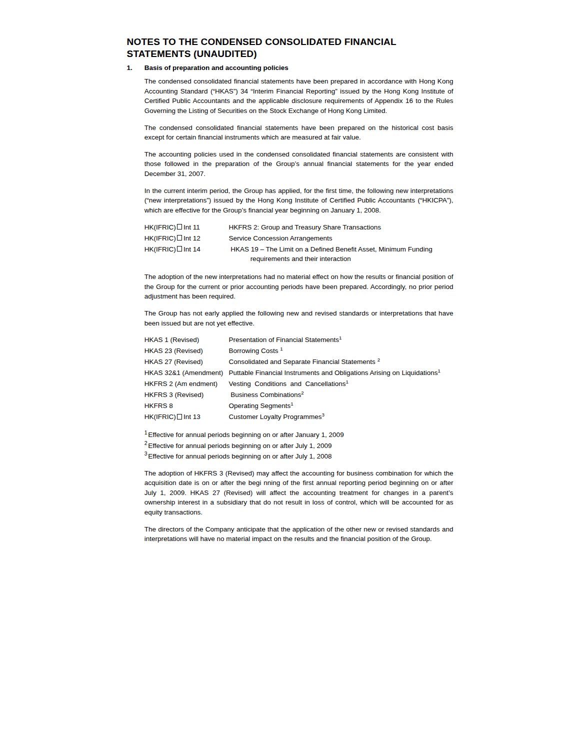NOTES TO THE CONDENSED CONSOLIDATED FINANCIAL
STATEMENTS (UNAUDITED)
1.
Basis of preparation and accounting policies
The condensed consolidated financial statements have been prepared in accordance with Hong Kong Accounting Standard (“HKAS”) 34 “Interim Financial Reporting” issued by the Hong Kong Institute of Certified Public Accountants and the applicable disclosure requirements of Appendix 16 to the Rules Governing the Listing of Securities on the Stock Exchange of Hong Kong Limited.
The condensed consolidated financial statements have been prepared on the historical cost basis except for certain financial instruments which are measured at fair value.
The accounting policies used in the condensed consolidated financial statements are consistent with those followed in the preparation of the Group’s annual financial statements for the year ended December 31, 2007.
In the current interim period, the Group has applied, for the first time, the following new interpretations (“new interpretations”) issued by the Hong Kong Institute of Certified Public Accountants (“HKICPA”), which are effective for the Group’s financial year beginning on January 1, 2008.
| HK(IFRIC) Int 11 | HKFRS 2: Group and Treasury Share Transactions |
| HK(IFRIC) Int 12 | Service Concession Arrangements |
| HK(IFRIC) Int 14 | HKAS 19 – The Limit on a Defined Benefit Asset, Minimum Funding requirements and their interaction |
The adoption of the new interpretations had no material effect on how the results or financial position of the Group for the current or prior accounting periods have been prepared. Accordingly, no prior period adjustment has been required.
The Group has not early applied the following new and revised standards or interpretations that have been issued but are not yet effective.
| HKAS 1 (Revised) | Presentation of Financial Statements 1 |
| HKAS 23 (Revised) | Borrowing Costs 1 |
| HKAS 27 (Revised) | Consolidated and Separate Financial Statements 2 |
| HKAS 32&1 (Amendment) | Puttable Financial Instruments and Obligations Arising on Liquidations 1 |
| HKFRS 2 (Am endment) | Vesting Conditions and Cancellations 1 |
| HKFRS 3 (Revised) | Business Combinations 2 |
| HKFRS 8 | Operating Segments 1 |
| HK(IFRIC) Int 13 | Customer Loyalty Programmes 3 |
1 Effective for annual periods beginning on or after January 1, 2009
2 Effective for annual periods beginning on or after July 1, 2009
3 Effective for annual periods beginning on or after July 1, 2008
The adoption of HKFRS 3 (Revised) may affect the accounting for business combination for which the acquisition date is on or after the begi nning of the first annual reporting period beginning on or after July 1, 2009. HKAS 27 (Revised) will affect the accounting treatment for changes in a parent’s ownership interest in a subsidiary that do not result in loss of control, which will be accounted for as equity transactions.
The directors of the Company anticipate that the application of the other new or revised standards and interpretations will have no material impact on the results and the financial position of the Group.